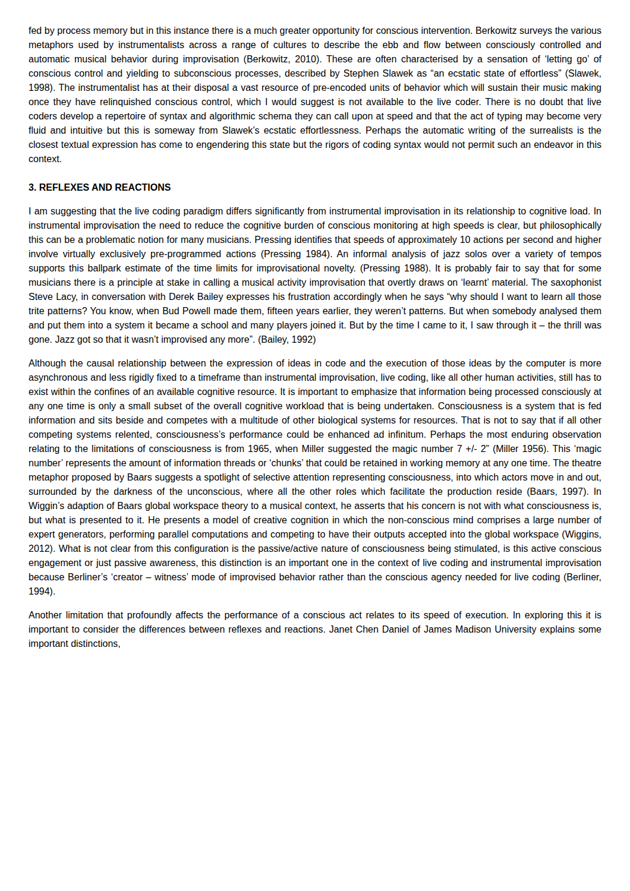fed by process memory but in this instance there is a much greater opportunity for conscious intervention. Berkowitz surveys the various metaphors used by instrumentalists across a range of cultures to describe the ebb and flow between consciously controlled and automatic musical behavior during improvisation (Berkowitz, 2010). These are often characterised by a sensation of ‘letting go’ of conscious control and yielding to subconscious processes, described by Stephen Slawek as “an ecstatic state of effortless” (Slawek, 1998). The instrumentalist has at their disposal a vast resource of pre-encoded units of behavior which will sustain their music making once they have relinquished conscious control, which I would suggest is not available to the live coder. There is no doubt that live coders develop a repertoire of syntax and algorithmic schema they can call upon at speed and that the act of typing may become very fluid and intuitive but this is someway from Slawek’s ecstatic effortlessness. Perhaps the automatic writing of the surrealists is the closest textual expression has come to engendering this state but the rigors of coding syntax would not permit such an endeavor in this context.
3. REFLEXES AND REACTIONS
I am suggesting that the live coding paradigm differs significantly from instrumental improvisation in its relationship to cognitive load. In instrumental improvisation the need to reduce the cognitive burden of conscious monitoring at high speeds is clear, but philosophically this can be a problematic notion for many musicians. Pressing identifies that speeds of approximately 10 actions per second and higher involve virtually exclusively pre-programmed actions (Pressing 1984). An informal analysis of jazz solos over a variety of tempos supports this ballpark estimate of the time limits for improvisational novelty. (Pressing 1988). It is probably fair to say that for some musicians there is a principle at stake in calling a musical activity improvisation that overtly draws on ‘learnt’ material. The saxophonist Steve Lacy, in conversation with Derek Bailey expresses his frustration accordingly when he says “why should I want to learn all those trite patterns? You know, when Bud Powell made them, fifteen years earlier, they weren’t patterns. But when somebody analysed them and put them into a system it became a school and many players joined it. But by the time I came to it, I saw through it – the thrill was gone. Jazz got so that it wasn’t improvised any more”. (Bailey, 1992)
Although the causal relationship between the expression of ideas in code and the execution of those ideas by the computer is more asynchronous and less rigidly fixed to a timeframe than instrumental improvisation, live coding, like all other human activities, still has to exist within the confines of an available cognitive resource. It is important to emphasize that information being processed consciously at any one time is only a small subset of the overall cognitive workload that is being undertaken. Consciousness is a system that is fed information and sits beside and competes with a multitude of other biological systems for resources. That is not to say that if all other competing systems relented, consciousness’s performance could be enhanced ad infinitum. Perhaps the most enduring observation relating to the limitations of consciousness is from 1965, when Miller suggested the magic number 7 +/- 2” (Miller 1956). This ‘magic number’ represents the amount of information threads or ‘chunks’ that could be retained in working memory at any one time. The theatre metaphor proposed by Baars suggests a spotlight of selective attention representing consciousness, into which actors move in and out, surrounded by the darkness of the unconscious, where all the other roles which facilitate the production reside (Baars, 1997). In Wiggin’s adaption of Baars global workspace theory to a musical context, he asserts that his concern is not with what consciousness is, but what is presented to it. He presents a model of creative cognition in which the non-conscious mind comprises a large number of expert generators, performing parallel computations and competing to have their outputs accepted into the global workspace (Wiggins, 2012). What is not clear from this configuration is the passive/active nature of consciousness being stimulated, is this active conscious engagement or just passive awareness, this distinction is an important one in the context of live coding and instrumental improvisation because Berliner’s ‘creator – witness’ mode of improvised behavior rather than the conscious agency needed for live coding (Berliner, 1994).
Another limitation that profoundly affects the performance of a conscious act relates to its speed of execution. In exploring this it is important to consider the differences between reflexes and reactions. Janet Chen Daniel of James Madison University explains some important distinctions,